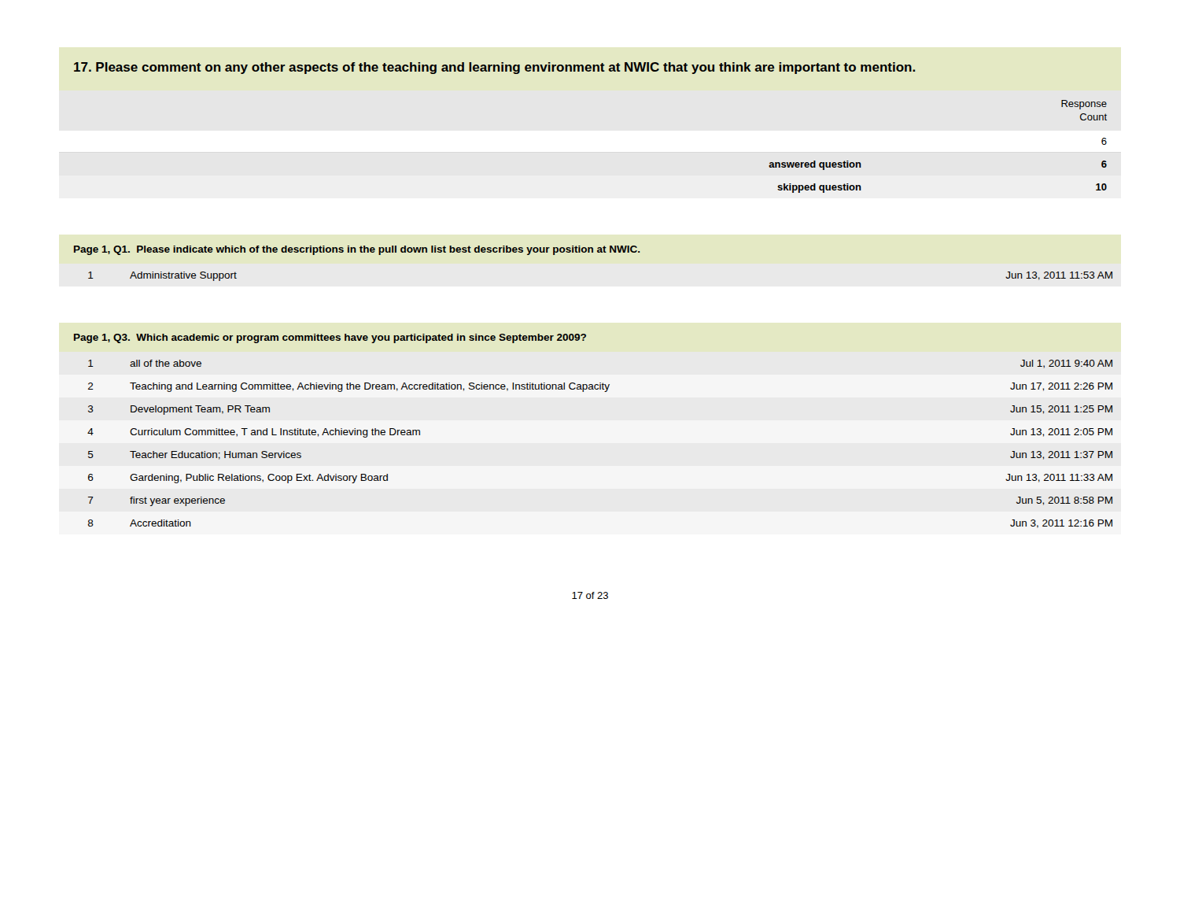| 17. Please comment on any other aspects of the teaching and learning environment at NWIC that you think are important to mention. |
| | Response Count |
| | 6 |
| answered question | 6 |
| skipped question | 10 |
| Page 1, Q1. Please indicate which of the descriptions in the pull down list best describes your position at NWIC. |
| 1 | Administrative Support | Jun 13, 2011 11:53 AM |
| Page 1, Q3. Which academic or program committees have you participated in since September 2009? |
| 1 | all of the above | Jul 1, 2011 9:40 AM |
| 2 | Teaching and Learning Committee, Achieving the Dream, Accreditation, Science, Institutional Capacity | Jun 17, 2011 2:26 PM |
| 3 | Development Team, PR Team | Jun 15, 2011 1:25 PM |
| 4 | Curriculum Committee, T and L Institute, Achieving the Dream | Jun 13, 2011 2:05 PM |
| 5 | Teacher Education; Human Services | Jun 13, 2011 1:37 PM |
| 6 | Gardening, Public Relations, Coop Ext. Advisory Board | Jun 13, 2011 11:33 AM |
| 7 | first year experience | Jun 5, 2011 8:58 PM |
| 8 | Accreditation | Jun 3, 2011 12:16 PM |
17 of 23